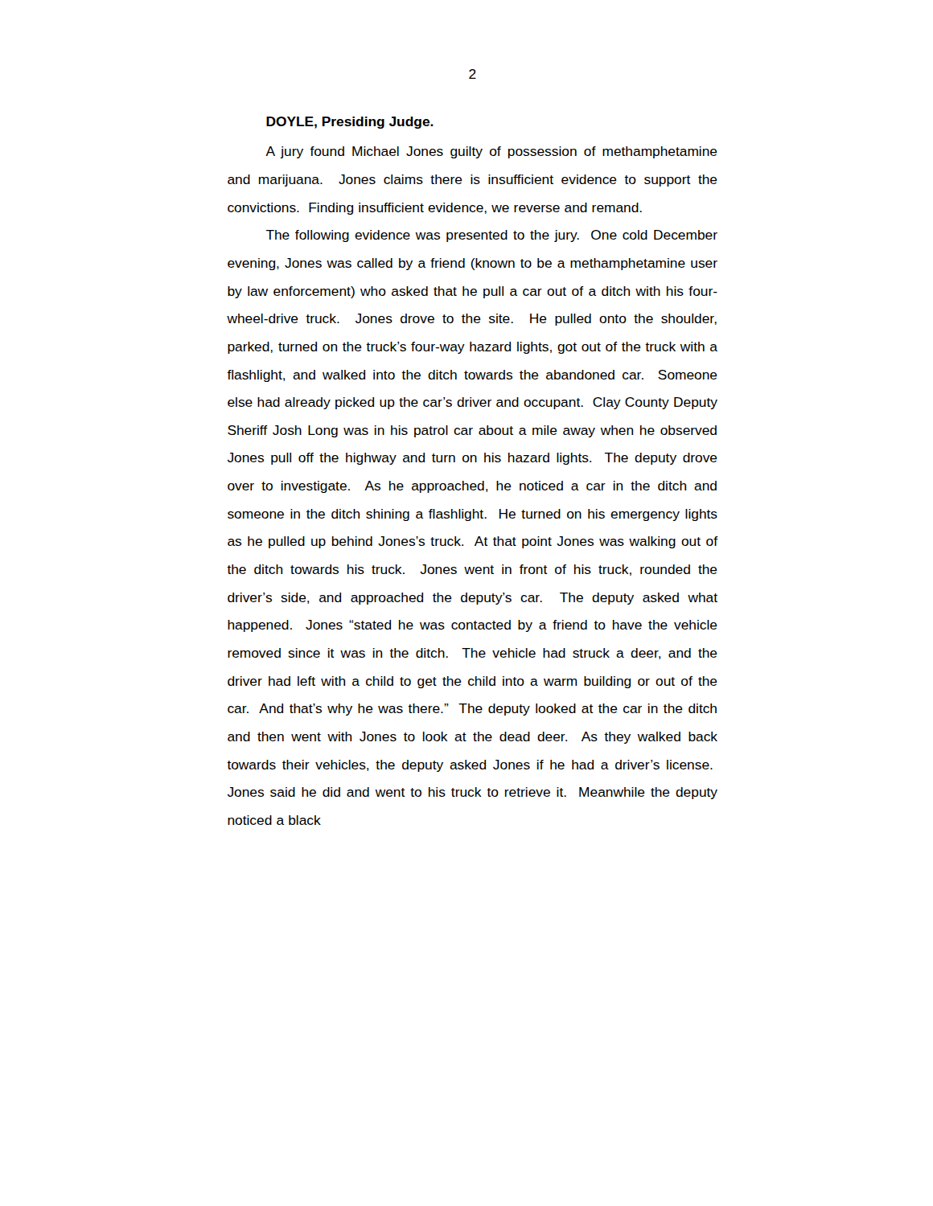2
DOYLE, Presiding Judge.
A jury found Michael Jones guilty of possession of methamphetamine and marijuana. Jones claims there is insufficient evidence to support the convictions. Finding insufficient evidence, we reverse and remand.
The following evidence was presented to the jury. One cold December evening, Jones was called by a friend (known to be a methamphetamine user by law enforcement) who asked that he pull a car out of a ditch with his four-wheel-drive truck. Jones drove to the site. He pulled onto the shoulder, parked, turned on the truck’s four-way hazard lights, got out of the truck with a flashlight, and walked into the ditch towards the abandoned car. Someone else had already picked up the car’s driver and occupant. Clay County Deputy Sheriff Josh Long was in his patrol car about a mile away when he observed Jones pull off the highway and turn on his hazard lights. The deputy drove over to investigate. As he approached, he noticed a car in the ditch and someone in the ditch shining a flashlight. He turned on his emergency lights as he pulled up behind Jones’s truck. At that point Jones was walking out of the ditch towards his truck. Jones went in front of his truck, rounded the driver’s side, and approached the deputy’s car. The deputy asked what happened. Jones “stated he was contacted by a friend to have the vehicle removed since it was in the ditch. The vehicle had struck a deer, and the driver had left with a child to get the child into a warm building or out of the car. And that’s why he was there.” The deputy looked at the car in the ditch and then went with Jones to look at the dead deer. As they walked back towards their vehicles, the deputy asked Jones if he had a driver’s license. Jones said he did and went to his truck to retrieve it. Meanwhile the deputy noticed a black